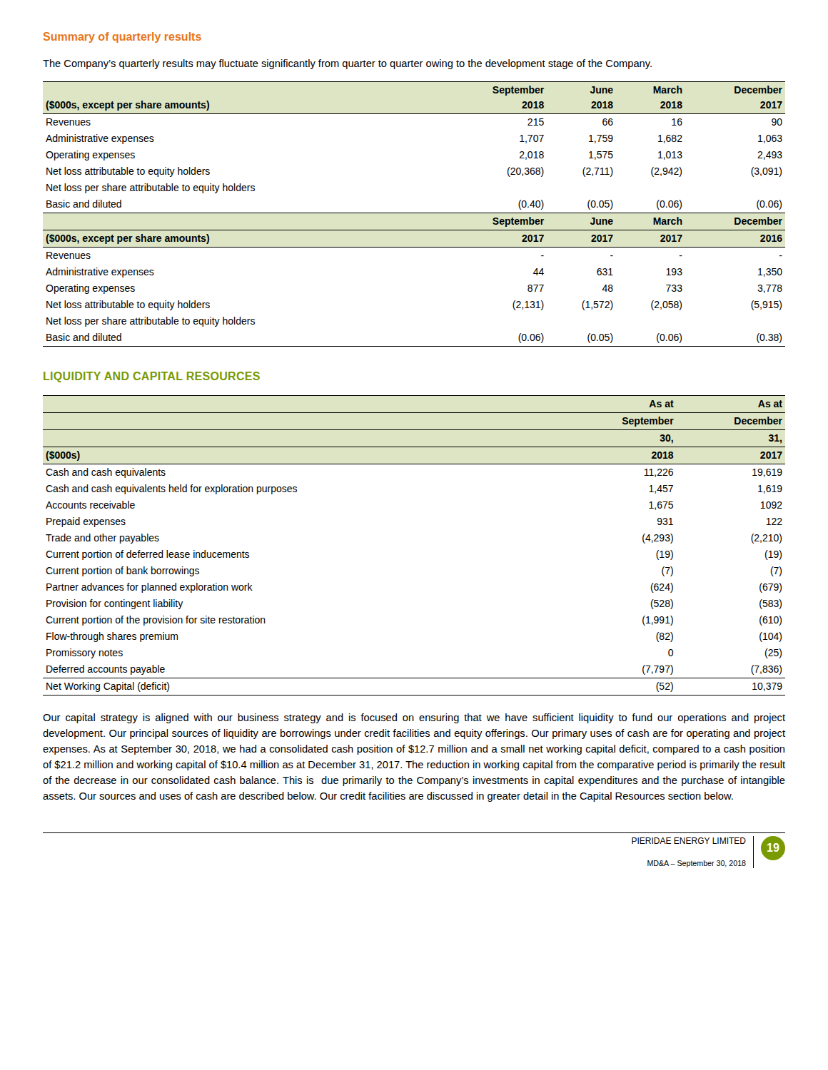Summary of quarterly results
The Company’s quarterly results may fluctuate significantly from quarter to quarter owing to the development stage of the Company.
| ($000s, except per share amounts) | September 2018 | June 2018 | March 2018 | December 2017 |
| --- | --- | --- | --- | --- |
| Revenues | 215 | 66 | 16 | 90 |
| Administrative expenses | 1,707 | 1,759 | 1,682 | 1,063 |
| Operating expenses | 2,018 | 1,575 | 1,013 | 2,493 |
| Net loss attributable to equity holders | (20,368) | (2,711) | (2,942) | (3,091) |
| Net loss per share attributable to equity holders | | | | |
| Basic and diluted | (0.40) | (0.05) | (0.06) | (0.06) |
| | September | June | March | December |
| ($000s, except per share amounts) | 2017 | 2017 | 2017 | 2016 |
| Revenues | - | - | - | - |
| Administrative expenses | 44 | 631 | 193 | 1,350 |
| Operating expenses | 877 | 48 | 733 | 3,778 |
| Net loss attributable to equity holders | (2,131) | (1,572) | (2,058) | (5,915) |
| Net loss per share attributable to equity holders | | | | |
| Basic and diluted | (0.06) | (0.05) | (0.06) | (0.38) |
LIQUIDITY AND CAPITAL RESOURCES
| | As at | As at |
| --- | --- | --- |
| | September | December |
| | 30, | 31, |
| ($000s) | 2018 | 2017 |
| Cash and cash equivalents | 11,226 | 19,619 |
| Cash and cash equivalents held for exploration purposes | 1,457 | 1,619 |
| Accounts receivable | 1,675 | 1092 |
| Prepaid expenses | 931 | 122 |
| Trade and other payables | (4,293) | (2,210) |
| Current portion of deferred lease inducements | (19) | (19) |
| Current portion of bank borrowings | (7) | (7) |
| Partner advances for planned exploration work | (624) | (679) |
| Provision for contingent liability | (528) | (583) |
| Current portion of the provision for site restoration | (1,991) | (610) |
| Flow-through shares premium | (82) | (104) |
| Promissory notes | 0 | (25) |
| Deferred accounts payable | (7,797) | (7,836) |
| Net Working Capital (deficit) | (52) | 10,379 |
Our capital strategy is aligned with our business strategy and is focused on ensuring that we have sufficient liquidity to fund our operations and project development. Our principal sources of liquidity are borrowings under credit facilities and equity offerings. Our primary uses of cash are for operating and project expenses. As at September 30, 2018, we had a consolidated cash position of $12.7 million and a small net working capital deficit, compared to a cash position of $21.2 million and working capital of $10.4 million as at December 31, 2017. The reduction in working capital from the comparative period is primarily the result of the decrease in our consolidated cash balance. This is due primarily to the Company’s investments in capital expenditures and the purchase of intangible assets. Our sources and uses of cash are described below. Our credit facilities are discussed in greater detail in the Capital Resources section below.
PIERIDAE ENERGY LIMITED
MD&A – September 30, 2018
19